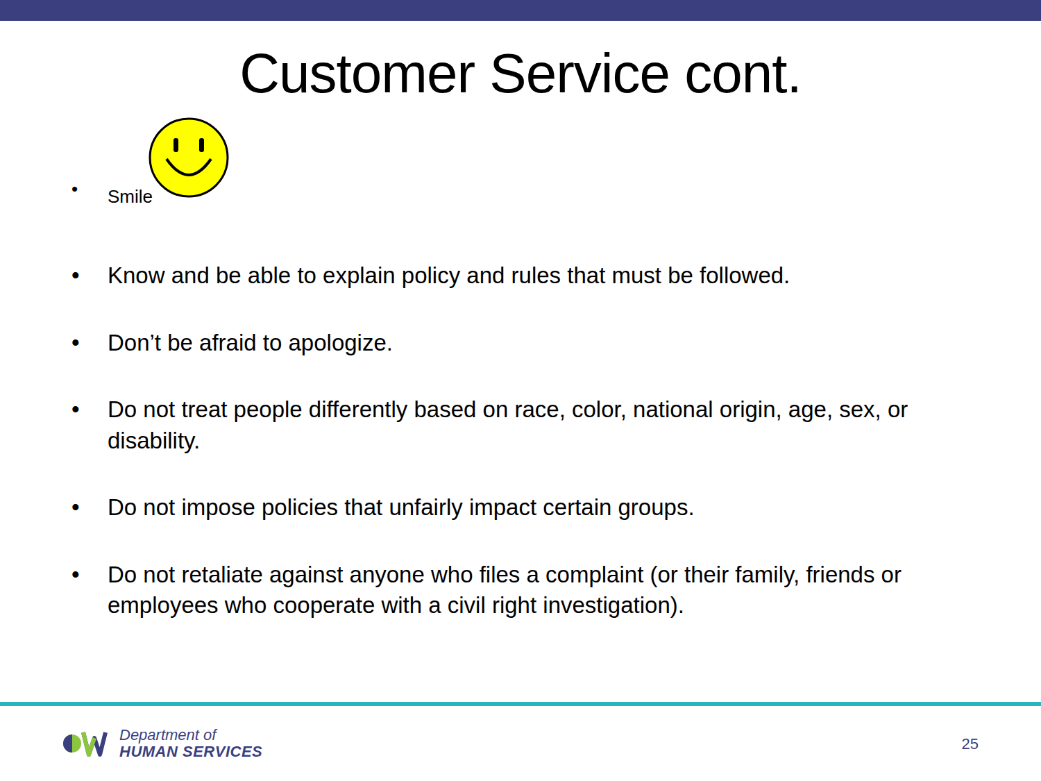Customer Service cont.
Smile
Know and be able to explain policy and rules that must be followed.
Don’t be afraid to apologize.
Do not treat people differently based on race, color, national origin, age, sex, or disability.
Do not impose policies that unfairly impact certain groups.
Do not retaliate against anyone who files a complaint (or their family, friends or employees who cooperate with a civil right investigation).
Department of
HUMAN SERVICES
25